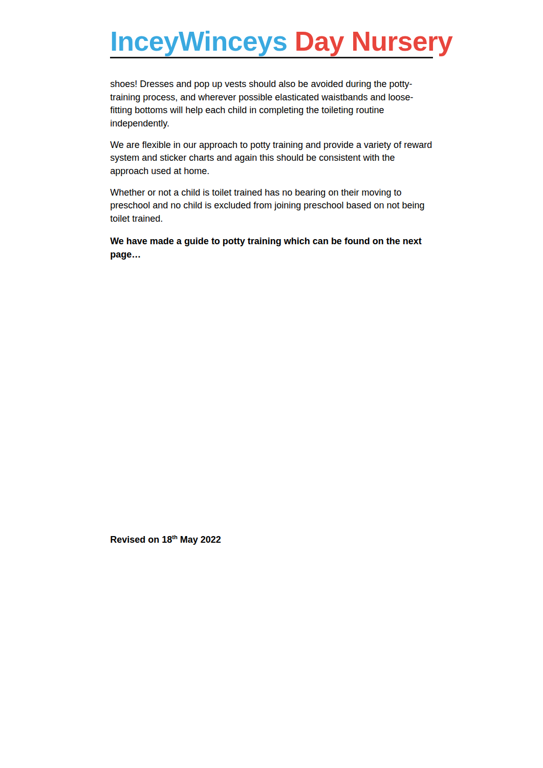InceyWinceys Day Nursery
shoes! Dresses and pop up vests should also be avoided during the potty-training process, and wherever possible elasticated waistbands and loose-fitting bottoms will help each child in completing the toileting routine independently.
We are flexible in our approach to potty training and provide a variety of reward system and sticker charts and again this should be consistent with the approach used at home.
Whether or not a child is toilet trained has no bearing on their moving to preschool and no child is excluded from joining preschool based on not being toilet trained.
We have made a guide to potty training which can be found on the next page…
Revised on 18th May 2022